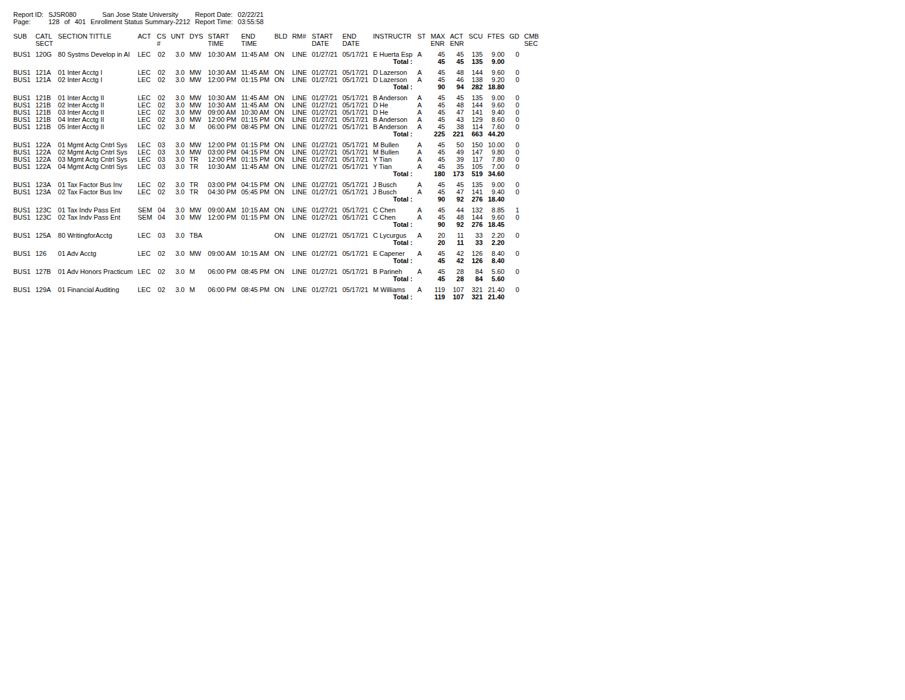| Report ID: | SJSR080 | San Jose State University | Report Date: | 02/22/21 |
| Page: | 128 | of | 401 | Enrollment Status Summary-2212 | Report Time: | 03:55:58 |
| SUB | CATL SECT | SECTION TITTLE | ACT | CS # | UNT | DYS | START TIME | END TIME | BLD | RM# | START DATE | END DATE | INSTRUCTR | ST | MAX ENR | ACT ENR | SCU | FTES | GD | CMB SEC |
| BUS1 | 120G | 80 Systms Develop in AI | LEC | 02 | 3.0 | MW | 10:30 AM | 11:45 AM | ON | LINE | 01/27/21 | 05/17/21 | E Huerta Esp | A | 45 | 45 | 135 | 9.00 | 0 | |
| Total : | | 45 | 45 | 135 | 9.00 | | |
| BUS1 | 121A | 01 Inter Acctg I | LEC | 02 | 3.0 | MW | 10:30 AM | 11:45 AM | ON | LINE | 01/27/21 | 05/17/21 | D Lazerson | A | 45 | 48 | 144 | 9.60 | 0 | |
| BUS1 | 121A | 02 Inter Acctg I | LEC | 02 | 3.0 | MW | 12:00 PM | 01:15 PM | ON | LINE | 01/27/21 | 05/17/21 | D Lazerson | A | 45 | 46 | 138 | 9.20 | 0 | |
| Total : | | 90 | 94 | 282 | 18.80 | | |
| BUS1 | 121B | 01 Inter Acctg II | LEC | 02 | 3.0 | MW | 10:30 AM | 11:45 AM | ON | LINE | 01/27/21 | 05/17/21 | B Anderson | A | 45 | 45 | 135 | 9.00 | 0 | |
| BUS1 | 121B | 02 Inter Acctg II | LEC | 02 | 3.0 | MW | 10:30 AM | 11:45 AM | ON | LINE | 01/27/21 | 05/17/21 | D He | A | 45 | 48 | 144 | 9.60 | 0 | |
| BUS1 | 121B | 03 Inter Acctg II | LEC | 02 | 3.0 | MW | 09:00 AM | 10:30 AM | ON | LINE | 01/27/21 | 05/17/21 | D He | A | 45 | 47 | 141 | 9.40 | 0 | |
| BUS1 | 121B | 04 Inter Acctg II | LEC | 02 | 3.0 | MW | 12:00 PM | 01:15 PM | ON | LINE | 01/27/21 | 05/17/21 | B Anderson | A | 45 | 43 | 129 | 8.60 | 0 | |
| BUS1 | 121B | 05 Inter Acctg II | LEC | 02 | 3.0 | M | 06:00 PM | 08:45 PM | ON | LINE | 01/27/21 | 05/17/21 | B Anderson | A | 45 | 38 | 114 | 7.60 | 0 | |
| Total : | | 225 | 221 | 663 | 44.20 | | |
| BUS1 | 122A | 01 Mgmt Actg Cntrl Sys | LEC | 03 | 3.0 | MW | 12:00 PM | 01:15 PM | ON | LINE | 01/27/21 | 05/17/21 | M Bullen | A | 45 | 50 | 150 | 10.00 | 0 | |
| BUS1 | 122A | 02 Mgmt Actg Cntrl Sys | LEC | 03 | 3.0 | MW | 03:00 PM | 04:15 PM | ON | LINE | 01/27/21 | 05/17/21 | M Bullen | A | 45 | 49 | 147 | 9.80 | 0 | |
| BUS1 | 122A | 03 Mgmt Actg Cntrl Sys | LEC | 03 | 3.0 | TR | 12:00 PM | 01:15 PM | ON | LINE | 01/27/21 | 05/17/21 | Y Tian | A | 45 | 39 | 117 | 7.80 | 0 | |
| BUS1 | 122A | 04 Mgmt Actg Cntrl Sys | LEC | 03 | 3.0 | TR | 10:30 AM | 11:45 AM | ON | LINE | 01/27/21 | 05/17/21 | Y Tian | A | 45 | 35 | 105 | 7.00 | 0 | |
| Total : | | 180 | 173 | 519 | 34.60 | | |
| BUS1 | 123A | 01 Tax Factor Bus Inv | LEC | 02 | 3.0 | TR | 03:00 PM | 04:15 PM | ON | LINE | 01/27/21 | 05/17/21 | J Busch | A | 45 | 45 | 135 | 9.00 | 0 | |
| BUS1 | 123A | 02 Tax Factor Bus Inv | LEC | 02 | 3.0 | TR | 04:30 PM | 05:45 PM | ON | LINE | 01/27/21 | 05/17/21 | J Busch | A | 45 | 47 | 141 | 9.40 | 0 | |
| Total : | | 90 | 92 | 276 | 18.40 | | |
| BUS1 | 123C | 01 Tax Indv Pass Ent | SEM | 04 | 3.0 | MW | 09:00 AM | 10:15 AM | ON | LINE | 01/27/21 | 05/17/21 | C Chen | A | 45 | 44 | 132 | 8.85 | 1 | |
| BUS1 | 123C | 02 Tax Indv Pass Ent | SEM | 04 | 3.0 | MW | 12:00 PM | 01:15 PM | ON | LINE | 01/27/21 | 05/17/21 | C Chen | A | 45 | 48 | 144 | 9.60 | 0 | |
| Total : | | 90 | 92 | 276 | 18.45 | | |
| BUS1 | 125A | 80 WritingforAcctg | LEC | 03 | 3.0 | TBA | | | ON | LINE | 01/27/21 | 05/17/21 | C Lycurgus | A | 20 | 11 | 33 | 2.20 | 0 | |
| Total : | | 20 | 11 | 33 | 2.20 | | |
| BUS1 | 126 | 01 Adv Acctg | LEC | 02 | 3.0 | MW | 09:00 AM | 10:15 AM | ON | LINE | 01/27/21 | 05/17/21 | E Capener | A | 45 | 42 | 126 | 8.40 | 0 | |
| Total : | | 45 | 42 | 126 | 8.40 | | |
| BUS1 | 127B | 01 Adv Honors Practicum | LEC | 02 | 3.0 | M | 06:00 PM | 08:45 PM | ON | LINE | 01/27/21 | 05/17/21 | B Parineh | A | 45 | 28 | 84 | 5.60 | 0 | |
| Total : | | 45 | 28 | 84 | 5.60 | | |
| BUS1 | 129A | 01 Financial Auditing | LEC | 02 | 3.0 | M | 06:00 PM | 08:45 PM | ON | LINE | 01/27/21 | 05/17/21 | M Williams | A | 119 | 107 | 321 | 21.40 | 0 | |
| Total : | | 119 | 107 | 321 | 21.40 | | |